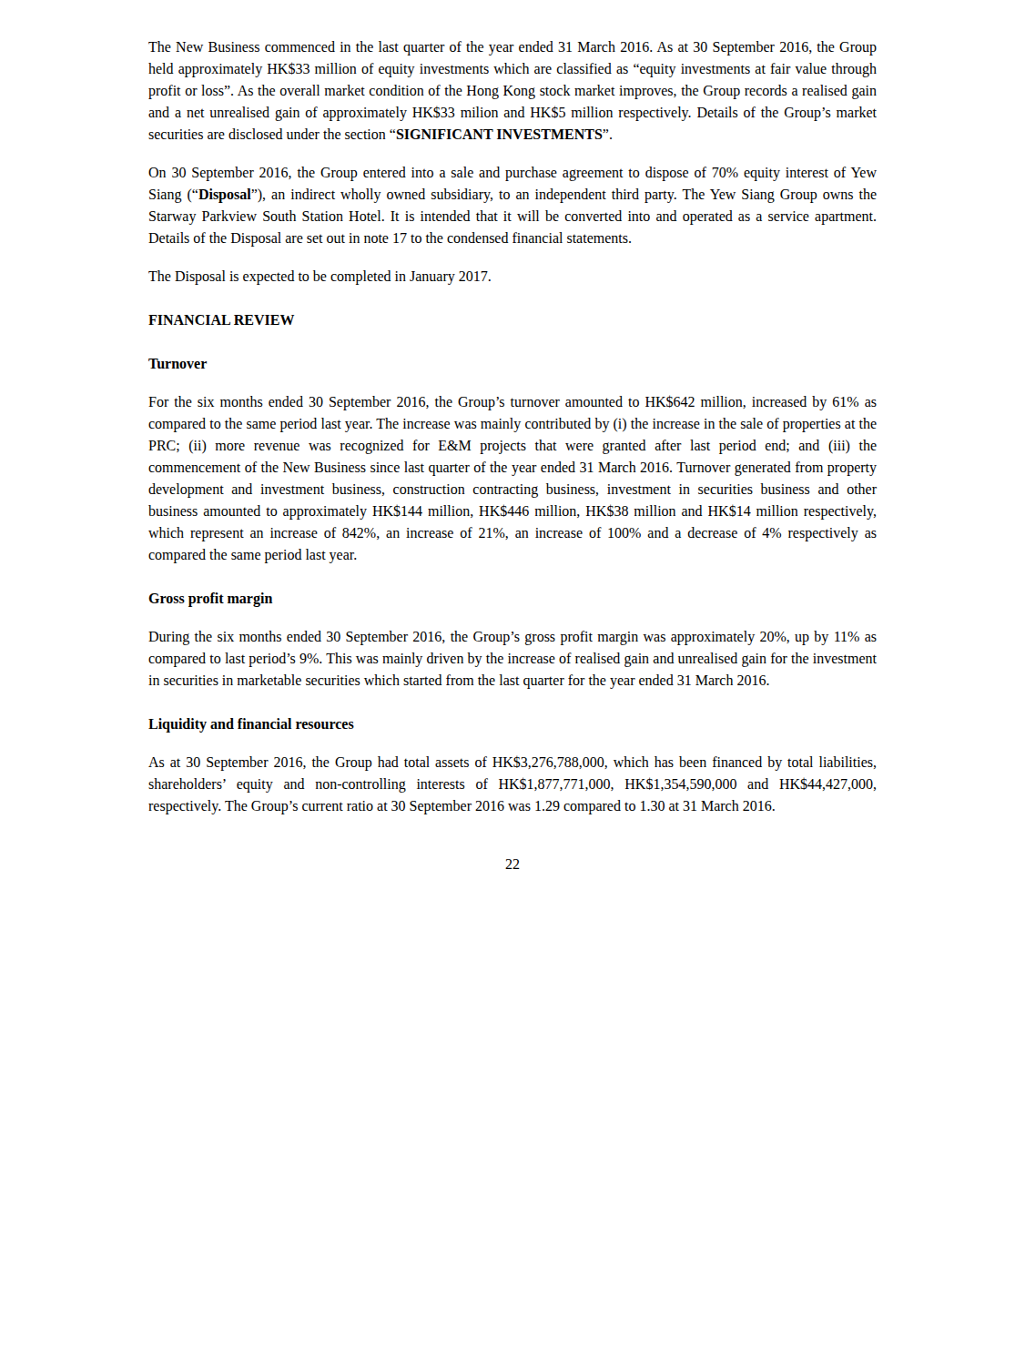The New Business commenced in the last quarter of the year ended 31 March 2016. As at 30 September 2016, the Group held approximately HK$33 million of equity investments which are classified as “equity investments at fair value through profit or loss”. As the overall market condition of the Hong Kong stock market improves, the Group records a realised gain and a net unrealised gain of approximately HK$33 milion and HK$5 million respectively. Details of the Group’s market securities are disclosed under the section “SIGNIFICANT INVESTMENTS”.
On 30 September 2016, the Group entered into a sale and purchase agreement to dispose of 70% equity interest of Yew Siang (“Disposal”), an indirect wholly owned subsidiary, to an independent third party. The Yew Siang Group owns the Starway Parkview South Station Hotel. It is intended that it will be converted into and operated as a service apartment. Details of the Disposal are set out in note 17 to the condensed financial statements.
The Disposal is expected to be completed in January 2017.
FINANCIAL REVIEW
Turnover
For the six months ended 30 September 2016, the Group’s turnover amounted to HK$642 million, increased by 61% as compared to the same period last year. The increase was mainly contributed by (i) the increase in the sale of properties at the PRC; (ii) more revenue was recognized for E&M projects that were granted after last period end; and (iii) the commencement of the New Business since last quarter of the year ended 31 March 2016. Turnover generated from property development and investment business, construction contracting business, investment in securities business and other business amounted to approximately HK$144 million, HK$446 million, HK$38 million and HK$14 million respectively, which represent an increase of 842%, an increase of 21%, an increase of 100% and a decrease of 4% respectively as compared the same period last year.
Gross profit margin
During the six months ended 30 September 2016, the Group’s gross profit margin was approximately 20%, up by 11% as compared to last period’s 9%. This was mainly driven by the increase of realised gain and unrealised gain for the investment in securities in marketable securities which started from the last quarter for the year ended 31 March 2016.
Liquidity and financial resources
As at 30 September 2016, the Group had total assets of HK$3,276,788,000, which has been financed by total liabilities, shareholders’ equity and non-controlling interests of HK$1,877,771,000, HK$1,354,590,000 and HK$44,427,000, respectively. The Group’s current ratio at 30 September 2016 was 1.29 compared to 1.30 at 31 March 2016.
22